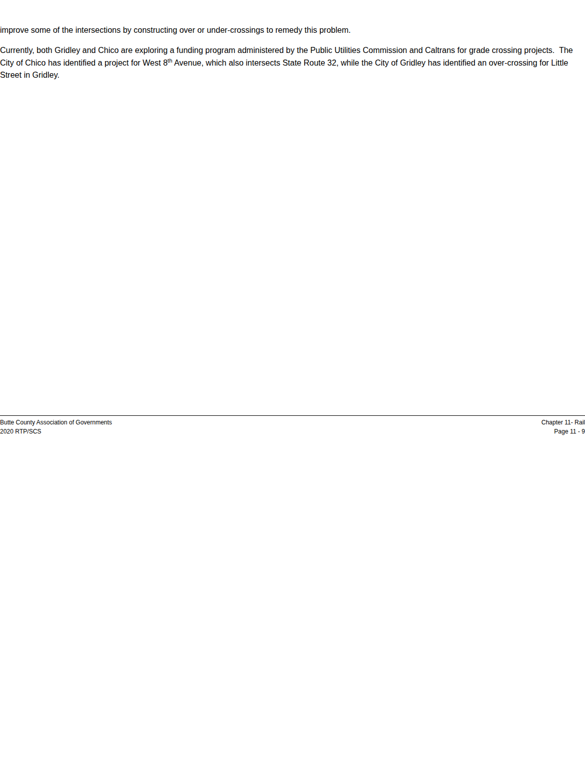improve some of the intersections by constructing over or under-crossings to remedy this problem.
Currently, both Gridley and Chico are exploring a funding program administered by the Public Utilities Commission and Caltrans for grade crossing projects. The City of Chico has identified a project for West 8th Avenue, which also intersects State Route 32, while the City of Gridley has identified an over-crossing for Little Street in Gridley.
Butte County Association of Governments 2020 RTP/SCS
Chapter 11- Rail Page 11 - 9